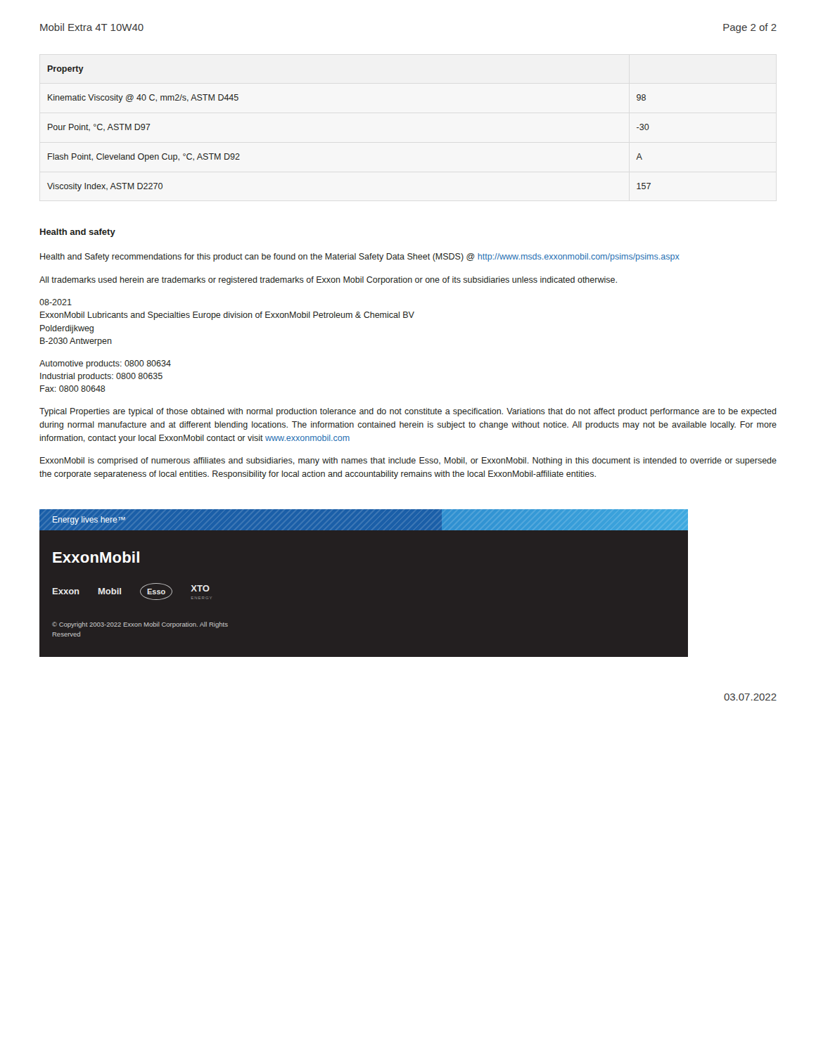Mobil Extra 4T 10W40
Page 2 of 2
| Property | |
| --- | --- |
| Kinematic Viscosity @ 40 C, mm2/s, ASTM D445 | 98 |
| Pour Point, °C, ASTM D97 | -30 |
| Flash Point, Cleveland Open Cup, °C, ASTM D92 | A |
| Viscosity Index, ASTM D2270 | 157 |
Health and safety
Health and Safety recommendations for this product can be found on the Material Safety Data Sheet (MSDS) @ http://www.msds.exxonmobil.com/psims/psims.aspx
All trademarks used herein are trademarks or registered trademarks of Exxon Mobil Corporation or one of its subsidiaries unless indicated otherwise.
08-2021
ExxonMobil Lubricants and Specialties Europe division of ExxonMobil Petroleum & Chemical BV
Polderdijkweg
B-2030 Antwerpen
Automotive products: 0800 80634
Industrial products: 0800 80635
Fax: 0800 80648
Typical Properties are typical of those obtained with normal production tolerance and do not constitute a specification. Variations that do not affect product performance are to be expected during normal manufacture and at different blending locations. The information contained herein is subject to change without notice. All products may not be available locally. For more information, contact your local ExxonMobil contact or visit www.exxonmobil.com
ExxonMobil is comprised of numerous affiliates and subsidiaries, many with names that include Esso, Mobil, or ExxonMobil. Nothing in this document is intended to override or supersede the corporate separateness of local entities. Responsibility for local action and accountability remains with the local ExxonMobil-affiliate entities.
Energy lives here™
ExxonMobil
Exxon Mobil Esso XTOENERGY
© Copyright 2003-2022 Exxon Mobil Corporation. All Rights Reserved
03.07.2022